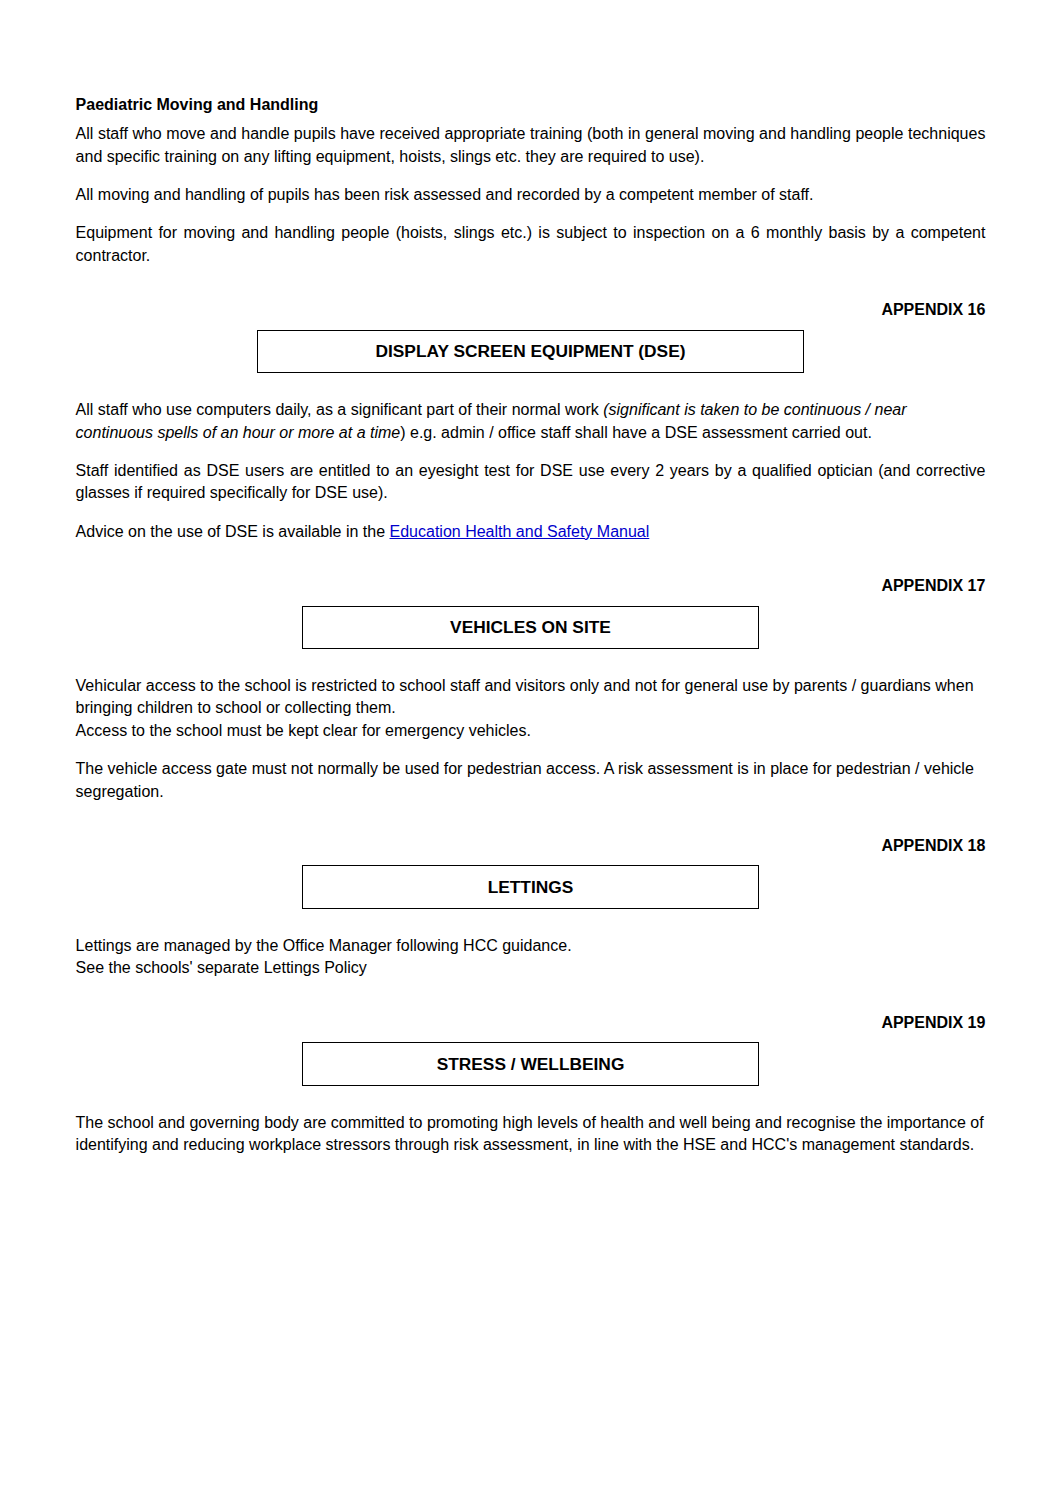Paediatric Moving and Handling
All staff who move and handle pupils have received appropriate training (both in general moving and handling people techniques and specific training on any lifting equipment, hoists, slings etc. they are required to use).
All moving and handling of pupils has been risk assessed and recorded by a competent member of staff.
Equipment for moving and handling people (hoists, slings etc.) is subject to inspection on a 6 monthly basis by a competent contractor.
APPENDIX 16
DISPLAY SCREEN EQUIPMENT (DSE)
All staff who use computers daily, as a significant part of their normal work (significant is taken to be continuous / near continuous spells of an hour or more at a time) e.g. admin / office staff shall have a DSE assessment carried out.
Staff identified as DSE users are entitled to an eyesight test for DSE use every 2 years by a qualified optician (and corrective glasses if required specifically for DSE use).
Advice on the use of DSE is available in the Education Health and Safety Manual
APPENDIX 17
VEHICLES ON SITE
Vehicular access to the school is restricted to school staff and visitors only and not for general use by parents / guardians when bringing children to school or collecting them.
Access to the school must be kept clear for emergency vehicles.
The vehicle access gate must not normally be used for pedestrian access. A risk assessment is in place for pedestrian / vehicle segregation.
APPENDIX 18
LETTINGS
Lettings are managed by the Office Manager following HCC guidance.
See the schools' separate Lettings Policy
APPENDIX 19
STRESS / WELLBEING
The school and governing body are committed to promoting high levels of health and well being and recognise the importance of identifying and reducing workplace stressors through risk assessment, in line with the HSE and HCC's management standards.